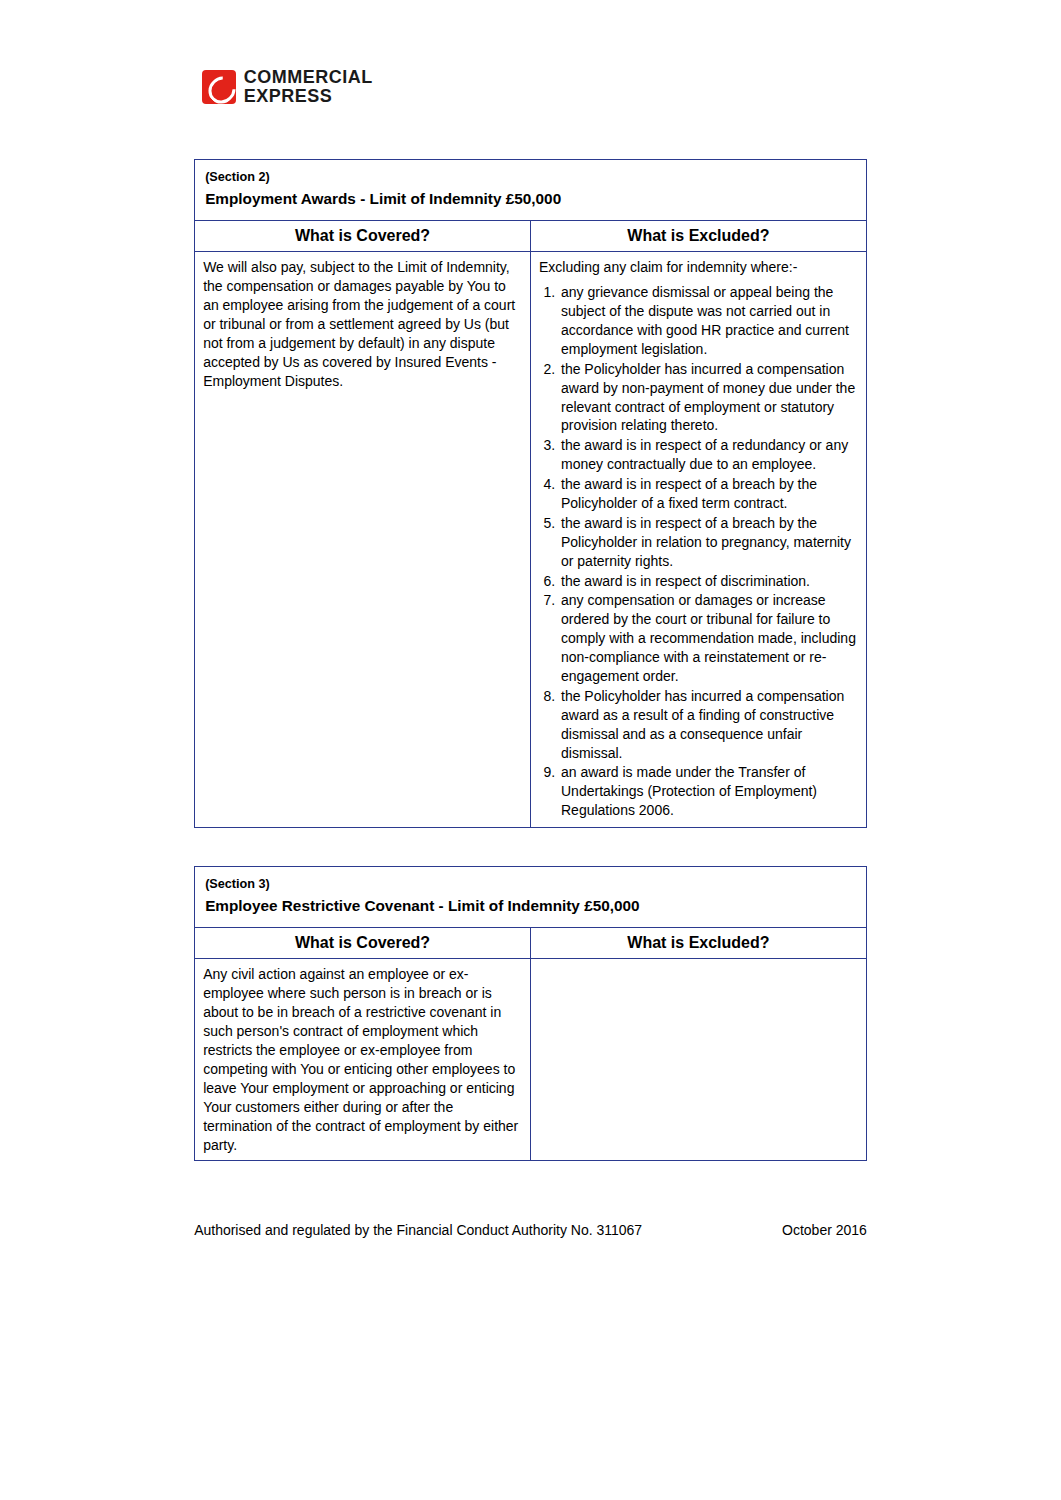COMMERCIAL
EXPRESS
| (Section 2) Employment Awards - Limit of Indemnity £50,000 |
| What is Covered? | What is Excluded? |
| We will also pay, subject to the Limit of Indemnity, the compensation or damages payable by You to an employee arising from the judgement of a court or tribunal or from a settlement agreed by Us (but not from a judgement by default) in any dispute accepted by Us as covered by Insured Events - Employment Disputes. | Excluding any claim for indemnity where:- any grievance dismissal or appeal being the subject of the dispute was not carried out in accordance with good HR practice and current employment legislation. the Policyholder has incurred a compensation award by non-payment of money due under the relevant contract of employment or statutory provision relating thereto. the award is in respect of a redundancy or any money contractually due to an employee. the award is in respect of a breach by the Policyholder of a fixed term contract. the award is in respect of a breach by the Policyholder in relation to pregnancy, maternity or paternity rights. the award is in respect of discrimination. any compensation or damages or increase ordered by the court or tribunal for failure to comply with a recommendation made, including non-compliance with a reinstatement or re-engagement order. the Policyholder has incurred a compensation award as a result of a finding of constructive dismissal and as a consequence unfair dismissal. an award is made under the Transfer of Undertakings (Protection of Employment) Regulations 2006. |
| (Section 3) Employee Restrictive Covenant - Limit of Indemnity £50,000 |
| What is Covered? | What is Excluded? |
| Any civil action against an employee or ex-employee where such person is in breach or is about to be in breach of a restrictive covenant in such person's contract of employment which restricts the employee or ex-employee from competing with You or enticing other employees to leave Your employment or approaching or enticing Your customers either during or after the termination of the contract of employment by either party. | |
Authorised and regulated by the Financial Conduct Authority No. 311067
October 2016